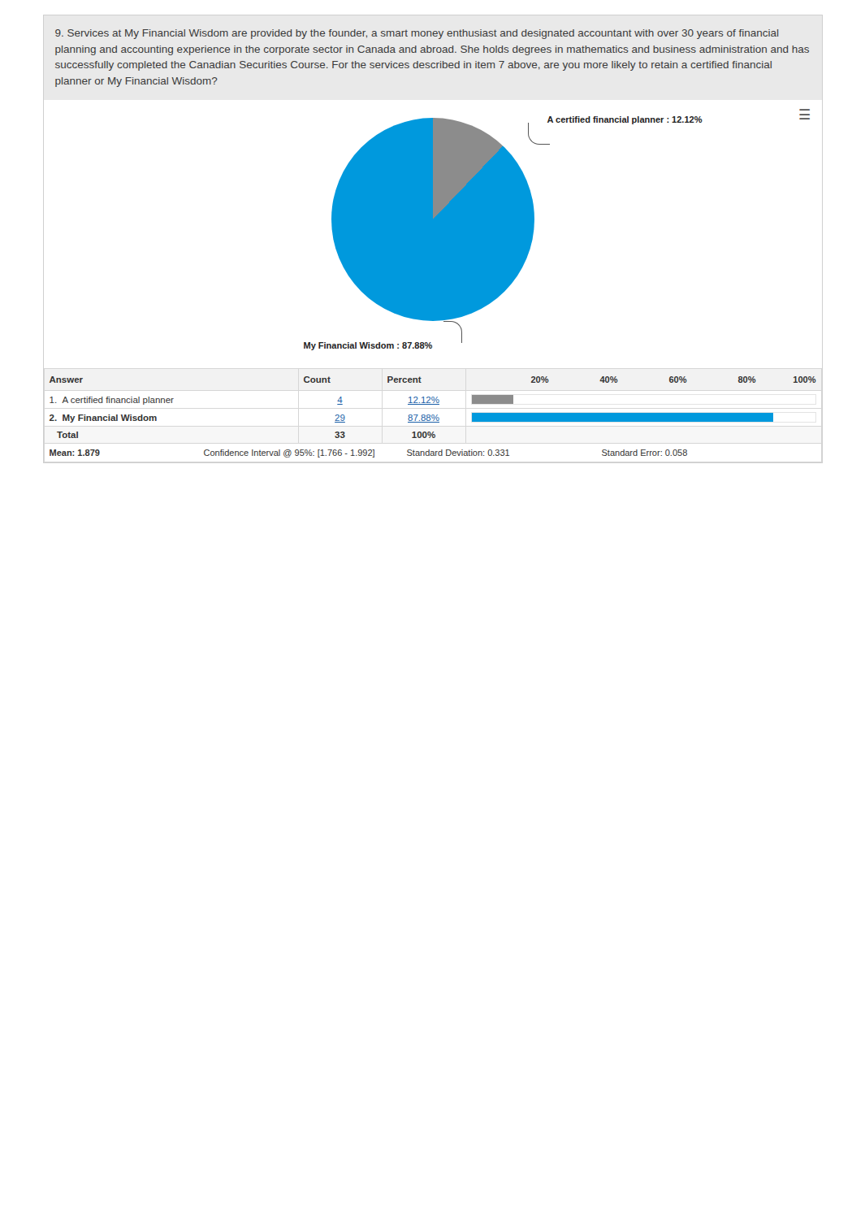9. Services at My Financial Wisdom are provided by the founder, a smart money enthusiast and designated accountant with over 30 years of financial planning and accounting experience in the corporate sector in Canada and abroad. She holds degrees in mathematics and business administration and has successfully completed the Canadian Securities Course. For the services described in item 7 above, are you more likely to retain a certified financial planner or My Financial Wisdom?
☰
A certified financial planner : 12.12%
My Financial Wisdom : 87.88%
| Answer | Count | Percent | 20% 40% 60% 80% 100% |
| --- | --- | --- | --- |
| 1. A certified financial planner | 4 | 12.12% | |
| 2. My Financial Wisdom | 29 | 87.88% | |
| Total | 33 | 100% | |
| Mean: 1.879 Confidence Interval @ 95%: [1.766 - 1.992] Standard Deviation: 0.331 Standard Error: 0.058 |